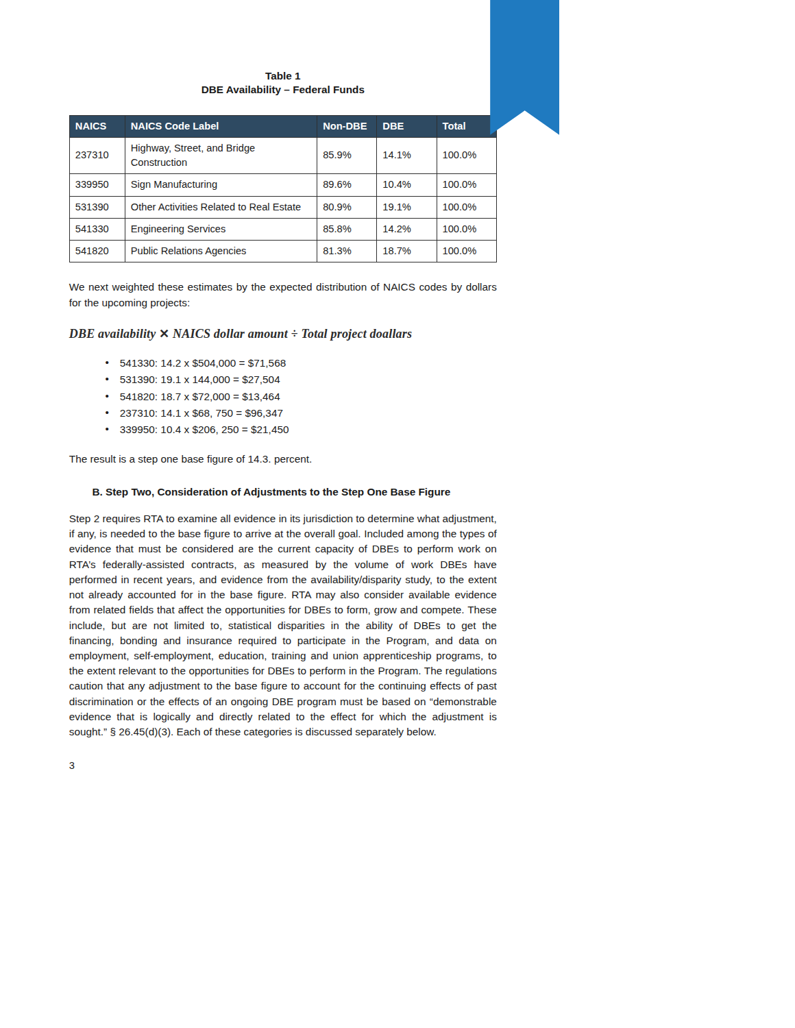Table 1 DBE Availability – Federal Funds
| NAICS | NAICS Code Label | Non-DBE | DBE | Total |
| --- | --- | --- | --- | --- |
| 237310 | Highway, Street, and Bridge Construction | 85.9% | 14.1% | 100.0% |
| 339950 | Sign Manufacturing | 89.6% | 10.4% | 100.0% |
| 531390 | Other Activities Related to Real Estate | 80.9% | 19.1% | 100.0% |
| 541330 | Engineering Services | 85.8% | 14.2% | 100.0% |
| 541820 | Public Relations Agencies | 81.3% | 18.7% | 100.0% |
We next weighted these estimates by the expected distribution of NAICS codes by dollars for the upcoming projects:
DBE availability ✕ NAICS dollar amount ÷ Total project doallars
541330: 14.2 x $504,000 = $71,568
531390: 19.1 x 144,000 = $27,504
541820: 18.7 x $72,000 = $13,464
237310: 14.1 x $68, 750 = $96,347
339950: 10.4 x $206, 250 = $21,450
The result is a step one base figure of 14.3. percent.
B. Step Two, Consideration of Adjustments to the Step One Base Figure
Step 2 requires RTA to examine all evidence in its jurisdiction to determine what adjustment, if any, is needed to the base figure to arrive at the overall goal. Included among the types of evidence that must be considered are the current capacity of DBEs to perform work on RTA’s federally-assisted contracts, as measured by the volume of work DBEs have performed in recent years, and evidence from the availability/disparity study, to the extent not already accounted for in the base figure. RTA may also consider available evidence from related fields that affect the opportunities for DBEs to form, grow and compete. These include, but are not limited to, statistical disparities in the ability of DBEs to get the financing, bonding and insurance required to participate in the Program, and data on employment, self-employment, education, training and union apprenticeship programs, to the extent relevant to the opportunities for DBEs to perform in the Program. The regulations caution that any adjustment to the base figure to account for the continuing effects of past discrimination or the effects of an ongoing DBE program must be based on “demonstrable evidence that is logically and directly related to the effect for which the adjustment is sought.” § 26.45(d)(3). Each of these categories is discussed separately below.
3